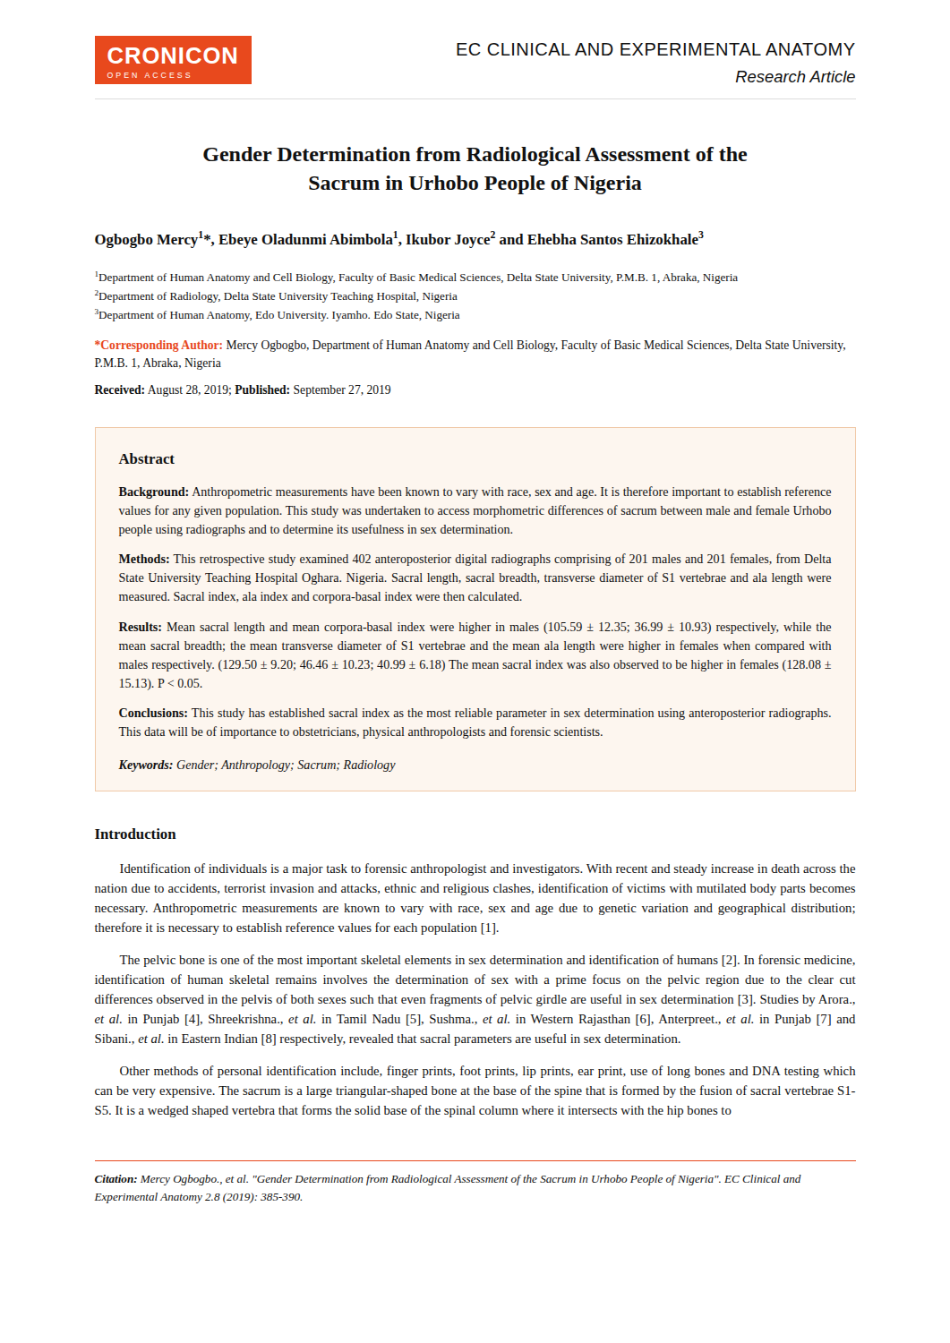CRONICON OPEN ACCESS
EC CLINICAL AND EXPERIMENTAL ANATOMY
Research Article
Gender Determination from Radiological Assessment of the
Sacrum in Urhobo People of Nigeria
Ogbogbo Mercy1*, Ebeye Oladunmi Abimbola1, Ikubor Joyce2 and Ehebha Santos Ehizokhale3
1Department of Human Anatomy and Cell Biology, Faculty of Basic Medical Sciences, Delta State University, P.M.B. 1, Abraka, Nigeria
2Department of Radiology, Delta State University Teaching Hospital, Nigeria
3Department of Human Anatomy, Edo University. Iyamho. Edo State, Nigeria
*Corresponding Author: Mercy Ogbogbo, Department of Human Anatomy and Cell Biology, Faculty of Basic Medical Sciences, Delta State University, P.M.B. 1, Abraka, Nigeria
Received: August 28, 2019; Published: September 27, 2019
Abstract
Background: Anthropometric measurements have been known to vary with race, sex and age. It is therefore important to establish reference values for any given population. This study was undertaken to access morphometric differences of sacrum between male and female Urhobo people using radiographs and to determine its usefulness in sex determination.
Methods: This retrospective study examined 402 anteroposterior digital radiographs comprising of 201 males and 201 females, from Delta State University Teaching Hospital Oghara. Nigeria. Sacral length, sacral breadth, transverse diameter of S1 vertebrae and ala length were measured. Sacral index, ala index and corpora-basal index were then calculated.
Results: Mean sacral length and mean corpora-basal index were higher in males (105.59 ± 12.35; 36.99 ± 10.93) respectively, while the mean sacral breadth; the mean transverse diameter of S1 vertebrae and the mean ala length were higher in females when compared with males respectively. (129.50 ± 9.20; 46.46 ± 10.23; 40.99 ± 6.18) The mean sacral index was also observed to be higher in females (128.08 ± 15.13). P < 0.05.
Conclusions: This study has established sacral index as the most reliable parameter in sex determination using anteroposterior radiographs. This data will be of importance to obstetricians, physical anthropologists and forensic scientists.
Keywords: Gender; Anthropology; Sacrum; Radiology
Introduction
Identification of individuals is a major task to forensic anthropologist and investigators. With recent and steady increase in death across the nation due to accidents, terrorist invasion and attacks, ethnic and religious clashes, identification of victims with mutilated body parts becomes necessary. Anthropometric measurements are known to vary with race, sex and age due to genetic variation and geographical distribution; therefore it is necessary to establish reference values for each population [1].
The pelvic bone is one of the most important skeletal elements in sex determination and identification of humans [2]. In forensic medicine, identification of human skeletal remains involves the determination of sex with a prime focus on the pelvic region due to the clear cut differences observed in the pelvis of both sexes such that even fragments of pelvic girdle are useful in sex determination [3]. Studies by Arora., et al. in Punjab [4], Shreekrishna., et al. in Tamil Nadu [5], Sushma., et al. in Western Rajasthan [6], Anterpreet., et al. in Punjab [7] and Sibani., et al. in Eastern Indian [8] respectively, revealed that sacral parameters are useful in sex determination.
Other methods of personal identification include, finger prints, foot prints, lip prints, ear print, use of long bones and DNA testing which can be very expensive. The sacrum is a large triangular-shaped bone at the base of the spine that is formed by the fusion of sacral vertebrae S1-S5. It is a wedged shaped vertebra that forms the solid base of the spinal column where it intersects with the hip bones to
Citation: Mercy Ogbogbo., et al. "Gender Determination from Radiological Assessment of the Sacrum in Urhobo People of Nigeria". EC Clinical and Experimental Anatomy 2.8 (2019): 385-390.